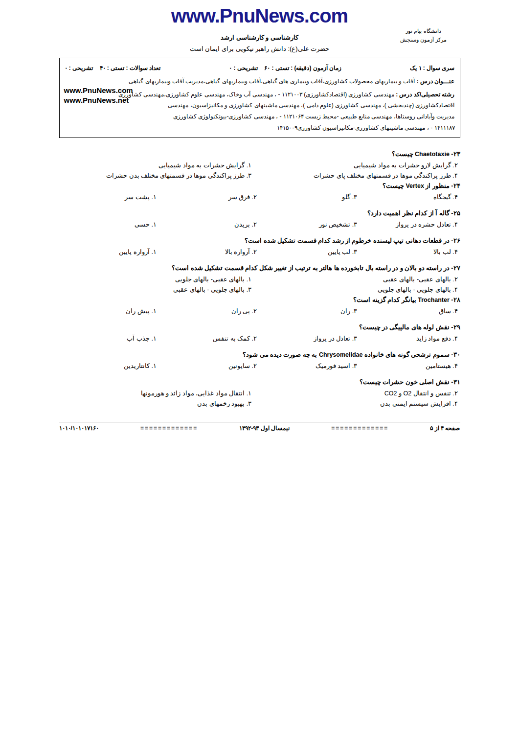www.PnuNews.com
دانشگاه پیام نور
مرکز آزمون وسنجش
کارشناسی و کارشناسی ارشد
حضرت علی(ع): دانش راهبر نیکویی برای ایمان است
سری سوال : ۱ یک زمان آزمون (دقیقه) : تستی : ۶۰ تشریحی : ۰ تعداد سوالات : تستی : ۴۰ تشریحی : ۰
عنـــوان درس : آفات و بیماریهای محصولات کشاورزی،آفات وبیماری های گیاهی،آفات وبیماریهای گیاهی،مدیریت آفات وبیماریهای گیاهی
رشته تحصیلی/کد درس : مهندسی کشاورزی (اقتصادکشاورزی) ۱۱۲۱۰۰۳ - ، مهندسی آب وخاک، مهندسی علوم کشاورزی،مهندسی کشاورزی
اقتصادکشاورزی (چندبخشی )، مهندسی کشاورزی (علوم دامی )، مهندسی ماشینهای کشاورزی و مکانیزاسیون، مهندسی
مدیریت وآبادانی روستاها، مهندسی منابع طبیعی -محیط زیست ۱۱۲۱۰۶۴ - ، مهندسی کشاورزی-بیوتکنولوژی کشاورزی
۱۴۱۱۱۸۷ - ، مهندسی ماشینهای کشاورزی-مکانیزاسیون کشاورزی۱۴۱۵۰۰۹
www.PnuNews.com
www.PnuNews.net
۲۳- Chaetotaxie چیست؟
۲. گرایش لارو حشرات به مواد شیمیایی
۱. گرایش حشرات به مواد شیمیایی
۴. طرز پراکندگی موها در قسمتهای مختلف پای حشرات
۳. طرز پراکندگی موها در قسمتهای مختلف بدن حشرات
۲۴- منظور از Vertex چیست؟
۴. گیجگاه
۳. گلو
۲. فرق سر
۱. پشت سر
۲۵- گاله آ از کدام نظر اهمیت دارد؟
۴. تعادل حشره در پرواز
۳. تشخیص نور
۲. بریدن
۱. حسی
۲۶- در قطعات دهانی تیپ لیسنده خرطوم از رشد کدام قسمت تشکیل شده است؟
۴. لب بالا
۳. لب پایین
۲. آرواره بالا
۱. آرواره پایین
۲۷- در راسته دو بالان و در راسته بال تابخورده ها هالتر به ترتیب از تغییر شکل کدام قسمت تشکیل شده است؟
۲. بالهای عقبی- بالهای عقبی
۱. بالهای عقبی- بالهای جلویی
۴. بالهای جلویی - بالهای جلویی
۳. بالهای جلویی - بالهای عقبی
۲۸- Trochanter بیانگر کدام گزینه است؟
۴. ساق
۳. ران
۲. پی ران
۱. پیش ران
۲۹- نقش لوله های مالپیگی در چیست؟
۴. دفع مواد زاید
۳. تعادل در پرواز
۲. کمک به تنفس
۱. جذب آب
۳۰- سموم ترشحی گونه های خانواده Chrysomelidae به چه صورت دیده می شود؟
۴. هیستامین
۳. اسید فورمیک
۲. ساپونین
۱. کانتاریدین
۳۱- نقش اصلی خون حشرات چیست؟
۲. تنفس و انتقال O2 و CO2
۱. انتقال مواد غذایی، مواد زائد و هورمونها
۴. افزایش سیستم ایمنی بدن
۳. بهبود زخمهای بدن
صفحه ۴ از ۵ ============= نیمسال اول ۹۳-۱۳۹۲ ============= ۱۰۱۰/۱۰۱۰۱۷۱۶۰